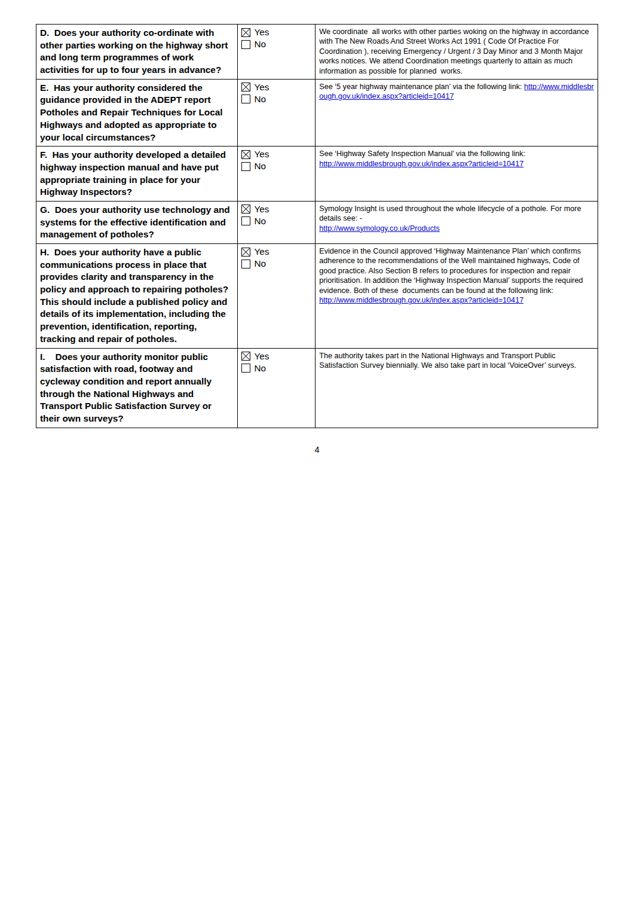| D. Does your authority co-ordinate with other parties working on the highway short and long term programmes of work activities for up to four years in advance? | Yes No | We coordinate all works with other parties woking on the highway in accordance with The New Roads And Street Works Act 1991 ( Code Of Practice For Coordination ), receiving Emergency / Urgent / 3 Day Minor and 3 Month Major works notices. We attend Coordination meetings quarterly to attain as much information as possible for planned works. |
| E. Has your authority considered the guidance provided in the ADEPT report Potholes and Repair Techniques for Local Highways and adopted as appropriate to your local circumstances? | Yes No | See ‘5 year highway maintenance plan’ via the following link: http://www.middlesbrough.gov.uk/index.aspx?articleid=10417 |
| F. Has your authority developed a detailed highway inspection manual and have put appropriate training in place for your Highway Inspectors? | Yes No | See ‘Highway Safety Inspection Manual’ via the following link: http://www.middlesbrough.gov.uk/index.aspx?articleid=10417 |
| G. Does your authority use technology and systems for the effective identification and management of potholes? | Yes No | Symology Insight is used throughout the whole lifecycle of a pothole. For more details see: - http://www.symology.co.uk/Products |
| H. Does your authority have a public communications process in place that provides clarity and transparency in the policy and approach to repairing potholes? This should include a published policy and details of its implementation, including the prevention, identification, reporting, tracking and repair of potholes. | Yes No | Evidence in the Council approved ‘Highway Maintenance Plan’ which confirms adherence to the recommendations of the Well maintained highways, Code of good practice. Also Section B refers to procedures for inspection and repair prioritisation. In addition the ‘Highway Inspection Manual’ supports the required evidence. Both of these documents can be found at the following link: http://www.middlesbrough.gov.uk/index.aspx?articleid=10417 |
| I. Does your authority monitor public satisfaction with road, footway and cycleway condition and report annually through the National Highways and Transport Public Satisfaction Survey or their own surveys? | Yes No | The authority takes part in the National Highways and Transport Public Satisfaction Survey biennially. We also take part in local ‘VoiceOver’ surveys. |
4